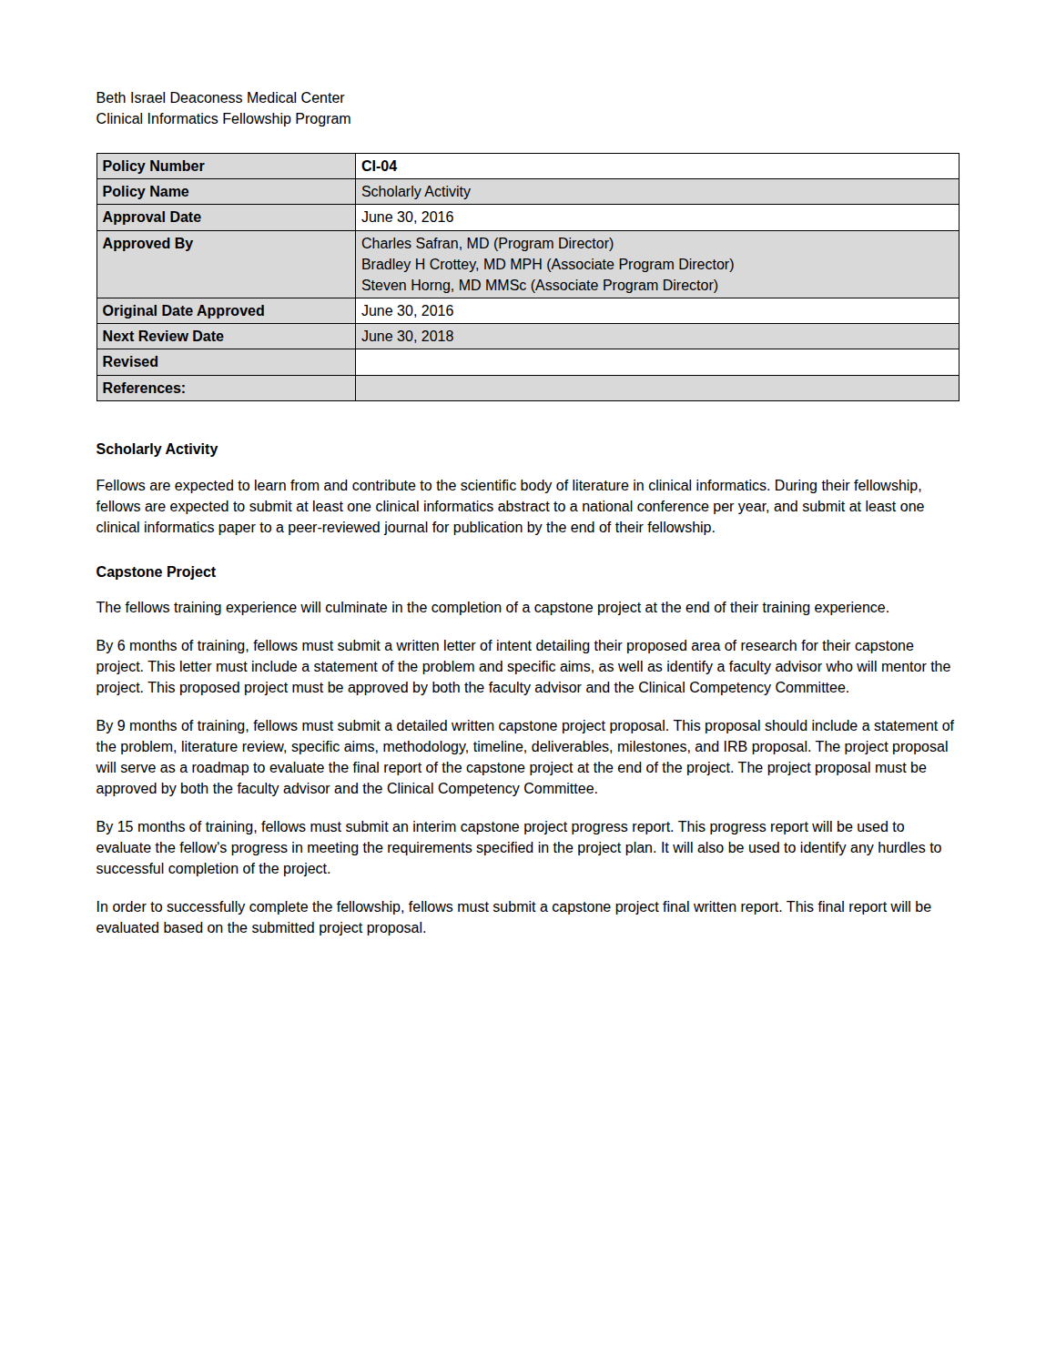Beth Israel Deaconess Medical Center
Clinical Informatics Fellowship Program
| Policy Number | CI-04 |
| Policy Name | Scholarly Activity |
| Approval Date | June 30, 2016 |
| Approved By | Charles Safran, MD (Program Director) Bradley H Crottey, MD MPH (Associate Program Director) Steven Horng, MD MMSc (Associate Program Director) |
| Original Date Approved | June 30, 2016 |
| Next Review Date | June 30, 2018 |
| Revised | |
| References: | |
Scholarly Activity
Fellows are expected to learn from and contribute to the scientific body of literature in clinical informatics. During their fellowship, fellows are expected to submit at least one clinical informatics abstract to a national conference per year, and submit at least one clinical informatics paper to a peer-reviewed journal for publication by the end of their fellowship.
Capstone Project
The fellows training experience will culminate in the completion of a capstone project at the end of their training experience.
By 6 months of training, fellows must submit a written letter of intent detailing their proposed area of research for their capstone project. This letter must include a statement of the problem and specific aims, as well as identify a faculty advisor who will mentor the project. This proposed project must be approved by both the faculty advisor and the Clinical Competency Committee.
By 9 months of training, fellows must submit a detailed written capstone project proposal. This proposal should include a statement of the problem, literature review, specific aims, methodology, timeline, deliverables, milestones, and IRB proposal. The project proposal will serve as a roadmap to evaluate the final report of the capstone project at the end of the project. The project proposal must be approved by both the faculty advisor and the Clinical Competency Committee.
By 15 months of training, fellows must submit an interim capstone project progress report. This progress report will be used to evaluate the fellow's progress in meeting the requirements specified in the project plan. It will also be used to identify any hurdles to successful completion of the project.
In order to successfully complete the fellowship, fellows must submit a capstone project final written report. This final report will be evaluated based on the submitted project proposal.